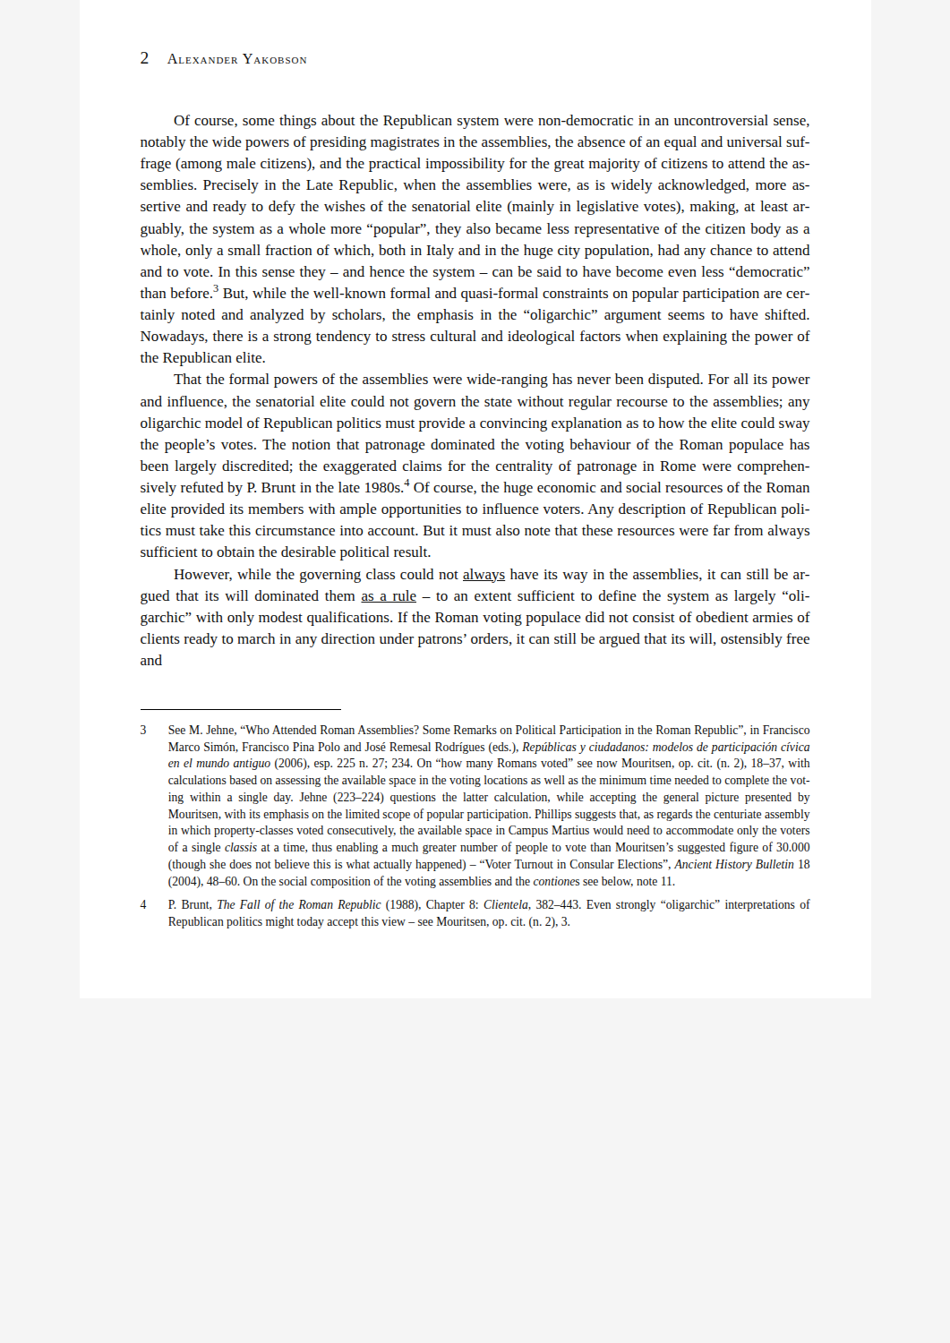2 Alexander Yakobson
Of course, some things about the Republican system were non-democratic in an uncontroversial sense, notably the wide powers of presiding magistrates in the assemblies, the absence of an equal and universal suffrage (among male citizens), and the practical impossibility for the great majority of citizens to attend the assemblies. Precisely in the Late Republic, when the assemblies were, as is widely acknowledged, more assertive and ready to defy the wishes of the senatorial elite (mainly in legislative votes), making, at least arguably, the system as a whole more “popular”, they also became less representative of the citizen body as a whole, only a small fraction of which, both in Italy and in the huge city population, had any chance to attend and to vote. In this sense they – and hence the system – can be said to have become even less “democratic” than before.3 But, while the well-known formal and quasi-formal constraints on popular participation are certainly noted and analyzed by scholars, the emphasis in the “oligarchic” argument seems to have shifted. Nowadays, there is a strong tendency to stress cultural and ideological factors when explaining the power of the Republican elite.
That the formal powers of the assemblies were wide-ranging has never been disputed. For all its power and influence, the senatorial elite could not govern the state without regular recourse to the assemblies; any oligarchic model of Republican politics must provide a convincing explanation as to how the elite could sway the people’s votes. The notion that patronage dominated the voting behaviour of the Roman populace has been largely discredited; the exaggerated claims for the centrality of patronage in Rome were comprehensively refuted by P. Brunt in the late 1980s.4 Of course, the huge economic and social resources of the Roman elite provided its members with ample opportunities to influence voters. Any description of Republican politics must take this circumstance into account. But it must also note that these resources were far from always sufficient to obtain the desirable political result.
However, while the governing class could not always have its way in the assemblies, it can still be argued that its will dominated them as a rule – to an extent sufficient to define the system as largely “oligarchic” with only modest qualifications. If the Roman voting populace did not consist of obedient armies of clients ready to march in any direction under patrons’ orders, it can still be argued that its will, ostensibly free and
3 See M. Jehne, “Who Attended Roman Assemblies? Some Remarks on Political Participation in the Roman Republic”, in Francisco Marco Simón, Francisco Pina Polo and José Remesal Rodrígues (eds.), Repúblicas y ciudadanos: modelos de participación cívica en el mundo antiguo (2006), esp. 225 n. 27; 234. On “how many Romans voted” see now Mouritsen, op. cit. (n. 2), 18–37, with calculations based on assessing the available space in the voting locations as well as the minimum time needed to complete the voting within a single day. Jehne (223–224) questions the latter calculation, while accepting the general picture presented by Mouritsen, with its emphasis on the limited scope of popular participation. Phillips suggests that, as regards the centuriate assembly in which property-classes voted consecutively, the available space in Campus Martius would need to accommodate only the voters of a single classis at a time, thus enabling a much greater number of people to vote than Mouritsen’s suggested figure of 30.000 (though she does not believe this is what actually happened) – “Voter Turnout in Consular Elections”, Ancient History Bulletin 18 (2004), 48–60. On the social composition of the voting assemblies and the contiones see below, note 11.
4 P. Brunt, The Fall of the Roman Republic (1988), Chapter 8: Clientela, 382–443. Even strongly “oligarchic” interpretations of Republican politics might today accept this view – see Mouritsen, op. cit. (n. 2), 3.